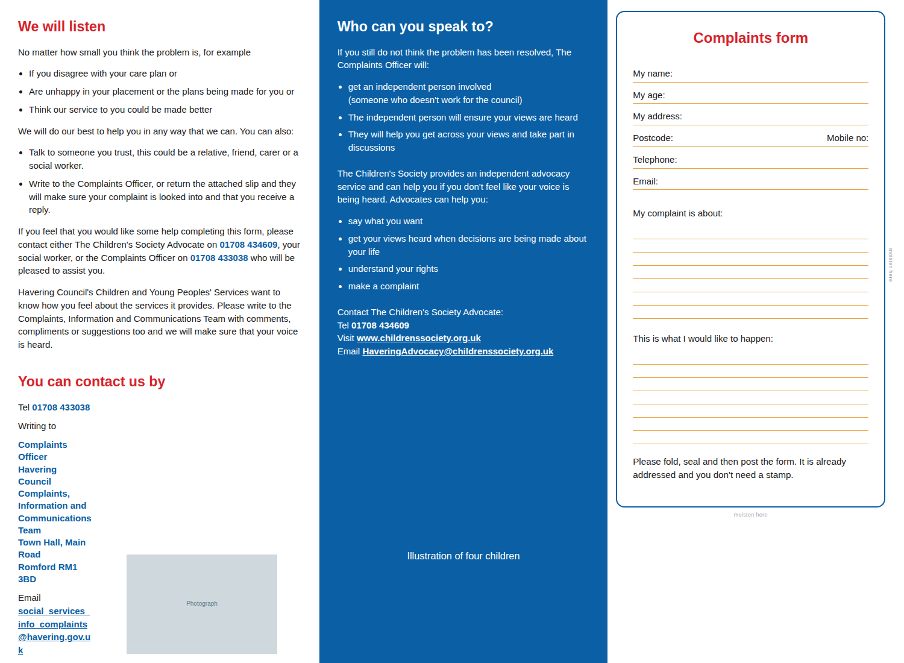We will listen
No matter how small you think the problem is, for example
If you disagree with your care plan or
Are unhappy in your placement or the plans being made for you or
Think our service to you could be made better
We will do our best to help you in any way that we can. You can also:
Talk to someone you trust, this could be a relative, friend, carer or a social worker.
Write to the Complaints Officer, or return the attached slip and they will make sure your complaint is looked into and that you receive a reply.
If you feel that you would like some help completing this form, please contact either The Children's Society Advocate on 01708 434609, your social worker, or the Complaints Officer on 01708 433038 who will be pleased to assist you.
Havering Council's Children and Young Peoples' Services want to know how you feel about the services it provides. Please write to the Complaints, Information and Communications Team with comments, compliments or suggestions too and we will make sure that your voice is heard.
You can contact us by
Tel 01708 433038
Writing to
Complaints Officer
Havering Council
Complaints, Information and
Communications Team
Town Hall, Main Road
Romford RM1 3BD
Email
social_services_info_complaints@havering.gov.uk
Who can you speak to?
If you still do not think the problem has been resolved, The Complaints Officer will:
get an independent person involved
(someone who doesn't work for the council)
The independent person will ensure your views are heard
They will help you get across your views and take part in discussions
The Children's Society provides an independent advocacy service and can help you if you don't feel like your voice is being heard. Advocates can help you:
say what you want
get your views heard when decisions are being made about your life
understand your rights
make a complaint
Contact The Children's Society Advocate:
Tel 01708 434609
Visit www.childrenssociety.org.uk
Email HaveringAdvocacy@childrenssociety.org.uk
Complaints form
My name:
My age:
My address:
Postcode: Mobile no:
Telephone:
Email:
My complaint is about:
This is what I would like to happen:
Please fold, seal and then post the form. It is already addressed and you don't need a stamp.
moisten here
moisten here